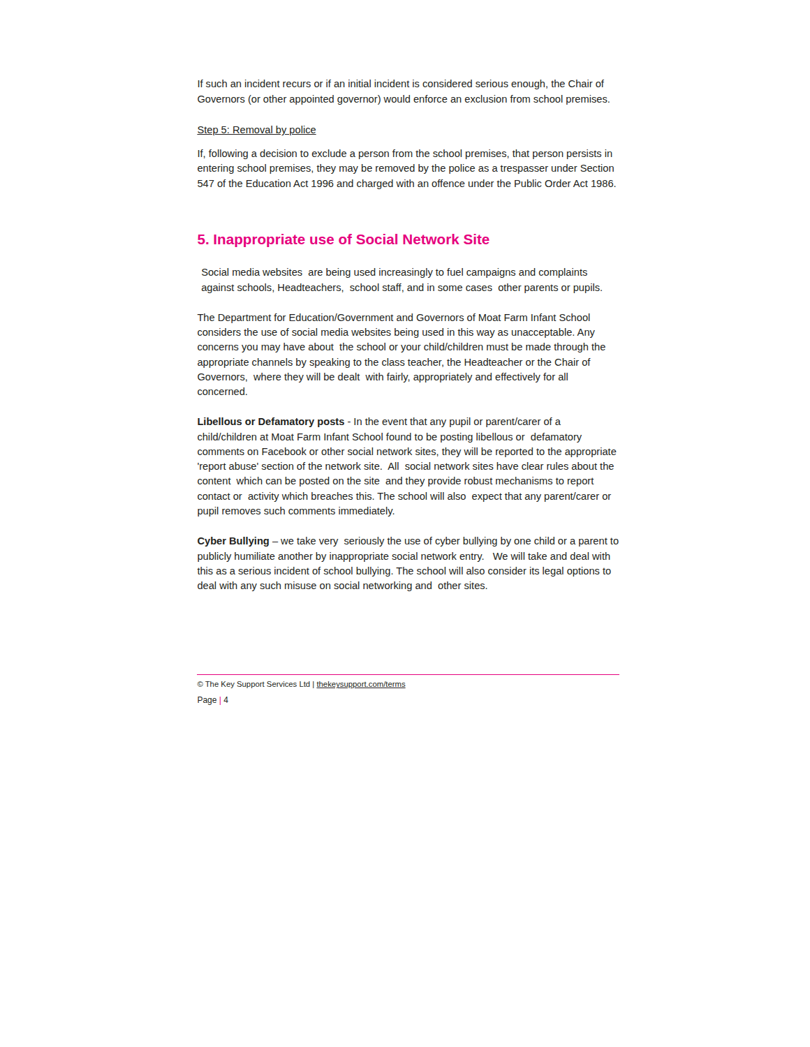If such an incident recurs or if an initial incident is considered serious enough, the Chair of Governors (or other appointed governor) would enforce an exclusion from school premises.
Step 5: Removal by police
If, following a decision to exclude a person from the school premises, that person persists in entering school premises, they may be removed by the police as a trespasser under Section 547 of the Education Act 1996 and charged with an offence under the Public Order Act 1986.
5. Inappropriate use of Social Network Site
Social media websites are being used increasingly to fuel campaigns and complaints against schools, Headteachers, school staff, and in some cases other parents or pupils.
The Department for Education/Government and Governors of Moat Farm Infant School considers the use of social media websites being used in this way as unacceptable. Any concerns you may have about the school or your child/children must be made through the appropriate channels by speaking to the class teacher, the Headteacher or the Chair of Governors, where they will be dealt with fairly, appropriately and effectively for all concerned.
Libellous or Defamatory posts ‑ In the event that any pupil or parent/carer of a child/children at Moat Farm Infant School found to be posting libellous or defamatory comments on Facebook or other social network sites, they will be reported to the appropriate 'report abuse' section of the network site. All social network sites have clear rules about the content which can be posted on the site and they provide robust mechanisms to report contact or activity which breaches this. The school will also expect that any parent/carer or pupil removes such comments immediately.
Cyber Bullying – we take very seriously the use of cyber bullying by one child or a parent to publicly humiliate another by inappropriate social network entry. We will take and deal with this as a serious incident of school bullying. The school will also consider its legal options to deal with any such misuse on social networking and other sites.
© The Key Support Services Ltd | thekeysupport.com/terms
Page | 4